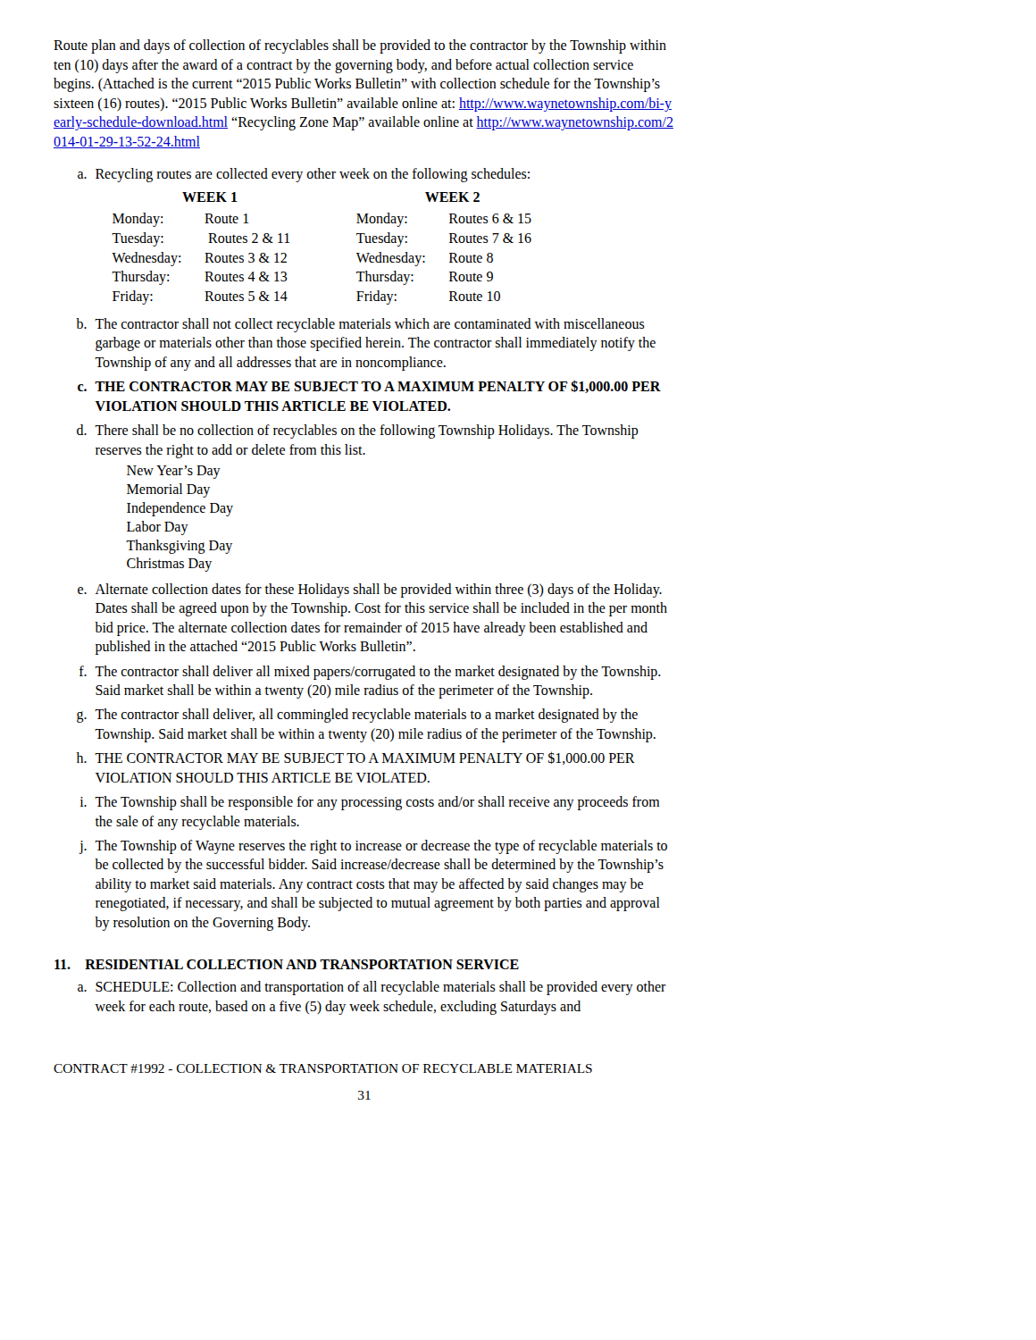Route plan and days of collection of recyclables shall be provided to the contractor by the Township within ten (10) days after the award of a contract by the governing body, and before actual collection service begins. (Attached is the current “2015 Public Works Bulletin” with collection schedule for the Township’s sixteen (16) routes). “2015 Public Works Bulletin” available online at: http://www.waynetownship.com/bi-yearly-schedule-download.html “Recycling Zone Map” available online at http://www.waynetownship.com/2014-01-29-13-52-24.html
Recycling routes are collected every other week on the following schedules:
| WEEK 1 | | WEEK 2 |
| Monday: | Route 1 | | Monday: | Routes 6 & 15 |
| Tuesday: | Routes 2 & 11 | | Tuesday: | Routes 7 & 16 |
| Wednesday: | Routes 3 & 12 | | Wednesday: | Route 8 |
| Thursday: | Routes 4 & 13 | | Thursday: | Route 9 |
| Friday: | Routes 5 & 14 | | Friday: | Route 10 |
The contractor shall not collect recyclable materials which are contaminated with miscellaneous garbage or materials other than those specified herein. The contractor shall immediately notify the Township of any and all addresses that are in noncompliance.
THE CONTRACTOR MAY BE SUBJECT TO A MAXIMUM PENALTY OF $1,000.00 PER VIOLATION SHOULD THIS ARTICLE BE VIOLATED.
There shall be no collection of recyclables on the following Township Holidays. The Township reserves the right to add or delete from this list.
New Year’s Day
Memorial Day
Independence Day
Labor Day
Thanksgiving Day
Christmas Day
Alternate collection dates for these Holidays shall be provided within three (3) days of the Holiday. Dates shall be agreed upon by the Township. Cost for this service shall be included in the per month bid price. The alternate collection dates for remainder of 2015 have already been established and published in the attached “2015 Public Works Bulletin”.
The contractor shall deliver all mixed papers/corrugated to the market designated by the Township. Said market shall be within a twenty (20) mile radius of the perimeter of the Township.
The contractor shall deliver, all commingled recyclable materials to a market designated by the Township. Said market shall be within a twenty (20) mile radius of the perimeter of the Township.
THE CONTRACTOR MAY BE SUBJECT TO A MAXIMUM PENALTY OF $1,000.00 PER VIOLATION SHOULD THIS ARTICLE BE VIOLATED.
The Township shall be responsible for any processing costs and/or shall receive any proceeds from the sale of any recyclable materials.
The Township of Wayne reserves the right to increase or decrease the type of recyclable materials to be collected by the successful bidder. Said increase/decrease shall be determined by the Township’s ability to market said materials. Any contract costs that may be affected by said changes may be renegotiated, if necessary, and shall be subjected to mutual agreement by both parties and approval by resolution on the Governing Body.
11. RESIDENTIAL COLLECTION AND TRANSPORTATION SERVICE
SCHEDULE: Collection and transportation of all recyclable materials shall be provided every other week for each route, based on a five (5) day week schedule, excluding Saturdays and
CONTRACT #1992 - COLLECTION & TRANSPORTATION OF RECYCLABLE MATERIALS
31